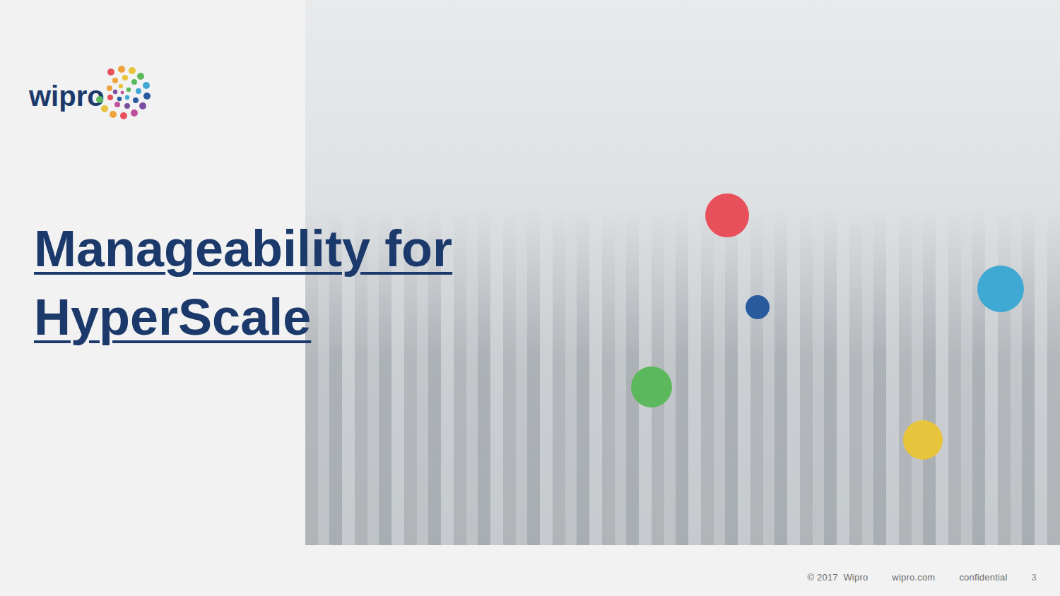wipro
Manageability for HyperScale
© 2017 Wipro wipro.com confidential 3